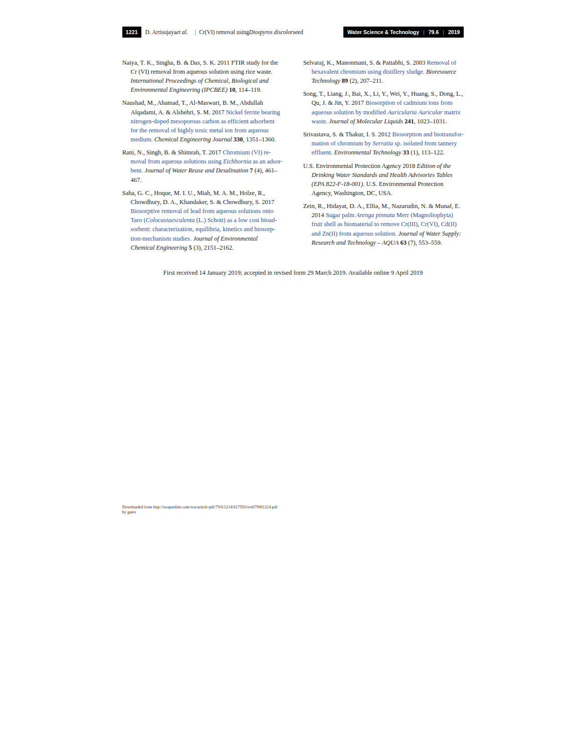1221
D. Arrisujaya et al.
|
Cr(VI) removal using Diospyros discolor seed
Water Science & Technology | 79.6 | 2019
Naiya, T. K., Singha, B. & Das, S. K. 2011 FTIR study for the Cr (VI) removal from aqueous solution using rice waste. International Proceedings of Chemical, Biological and Environmental Engineering (IPCBEE) 10, 114–119.
Naushad, M., Ahamad, T., Al-Maswari, B. M., Abdullah Alqadami, A. & Alshehri, S. M. 2017 Nickel ferrite bearing nitrogen-doped mesoporous carbon as efficient adsorbent for the removal of highly toxic metal ion from aqueous medium. Chemical Engineering Journal 330, 1351–1360.
Rani, N., Singh, B. & Shimrah, T. 2017 Chromium (VI) removal from aqueous solutions using Eichhornia as an adsorbent. Journal of Water Reuse and Desalination 7 (4), 461–467.
Saha, G. C., Hoque, M. I. U., Miah, M. A. M., Holze, R., Chowdhury, D. A., Khandaker, S. & Chowdhury, S. 2017 Biosorptive removal of lead from aqueous solutions onto Taro (Colocasiaesculenta (L.) Schott) as a low cost bioadsorbent: characterization, equilibria, kinetics and biosorption-mechanism studies. Journal of Environmental Chemical Engineering 5 (3), 2151–2162.
Selvaraj, K., Manonmani, S. & Pattabhi, S. 2003 Removal of hexavalent chromium using distillery sludge. Bioresource Technology 89 (2), 207–211.
Song, T., Liang, J., Bai, X., Li, Y., Wei, Y., Huang, S., Dong, L., Qu, J. & Jin, Y. 2017 Biosorption of cadmium ions from aqueous solution by modified Auricularia Auricular matrix waste. Journal of Molecular Liquids 241, 1023–1031.
Srivastava, S. & Thakur, I. S. 2012 Biosorption and biotransformation of chromium by Serratia sp. isolated from tannery effluent. Environmental Technology 33 (1), 113–122.
U.S. Environmental Protection Agency 2018 Edition of the Drinking Water Standards and Health Advisories Tables (EPA 822-F-18-001). U.S. Environmental Protection Agency, Washington, DC, USA.
Zein, R., Hidayat, D. A., Elfia, M., Nazarudin, N. & Munaf, E. 2014 Sugar palm Arenga pinnata Merr (Magnoliophyta) fruit shell as biomaterial to remove Cr(III), Cr(VI), Cd(II) and Zn(II) from aqueous solution. Journal of Water Supply: Research and Technology – AQUA 63 (7), 553–559.
First received 14 January 2019; accepted in revised form 29 March 2019. Available online 9 April 2019
Downloaded from http://iwaponline.com/wst/article-pdf/79/6/1214/617593/wst079061214.pdf
by guest